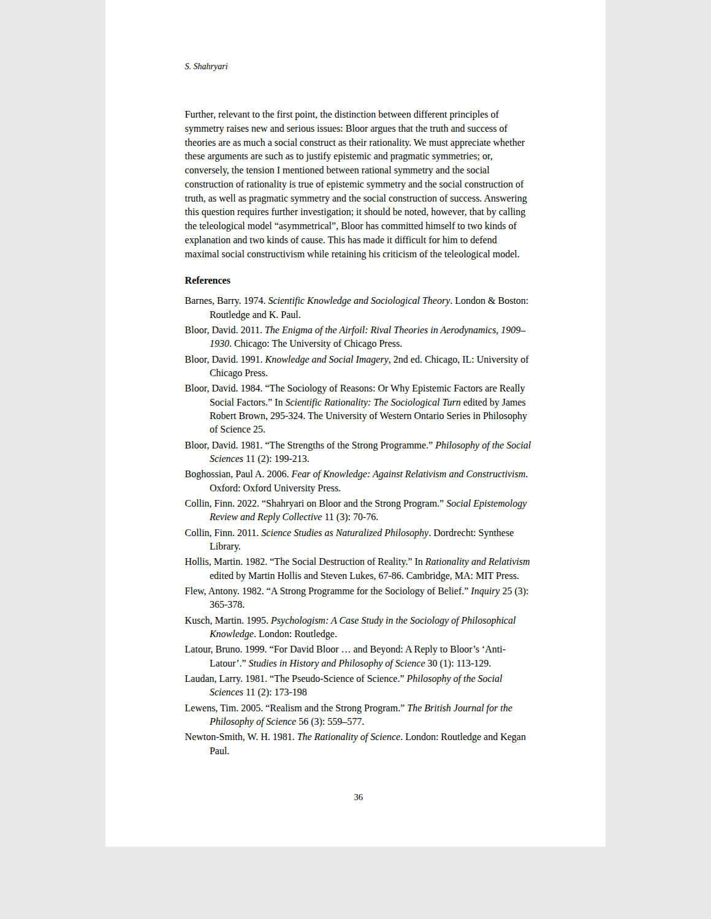S. Shahryari
Further, relevant to the first point, the distinction between different principles of symmetry raises new and serious issues: Bloor argues that the truth and success of theories are as much a social construct as their rationality. We must appreciate whether these arguments are such as to justify epistemic and pragmatic symmetries; or, conversely, the tension I mentioned between rational symmetry and the social construction of rationality is true of epistemic symmetry and the social construction of truth, as well as pragmatic symmetry and the social construction of success. Answering this question requires further investigation; it should be noted, however, that by calling the teleological model “asymmetrical”, Bloor has committed himself to two kinds of explanation and two kinds of cause. This has made it difficult for him to defend maximal social constructivism while retaining his criticism of the teleological model.
References
Barnes, Barry. 1974. Scientific Knowledge and Sociological Theory. London & Boston: Routledge and K. Paul.
Bloor, David. 2011. The Enigma of the Airfoil: Rival Theories in Aerodynamics, 1909–1930. Chicago: The University of Chicago Press.
Bloor, David. 1991. Knowledge and Social Imagery, 2nd ed. Chicago, IL: University of Chicago Press.
Bloor, David. 1984. “The Sociology of Reasons: Or Why Epistemic Factors are Really Social Factors.” In Scientific Rationality: The Sociological Turn edited by James Robert Brown, 295-324. The University of Western Ontario Series in Philosophy of Science 25.
Bloor, David. 1981. “The Strengths of the Strong Programme.” Philosophy of the Social Sciences 11 (2): 199-213.
Boghossian, Paul A. 2006. Fear of Knowledge: Against Relativism and Constructivism. Oxford: Oxford University Press.
Collin, Finn. 2022. “Shahryari on Bloor and the Strong Program.” Social Epistemology Review and Reply Collective 11 (3): 70-76.
Collin, Finn. 2011. Science Studies as Naturalized Philosophy. Dordrecht: Synthese Library.
Hollis, Martin. 1982. “The Social Destruction of Reality.” In Rationality and Relativism edited by Martin Hollis and Steven Lukes, 67-86. Cambridge, MA: MIT Press.
Flew, Antony. 1982. “A Strong Programme for the Sociology of Belief.” Inquiry 25 (3): 365-378.
Kusch, Martin. 1995. Psychologism: A Case Study in the Sociology of Philosophical Knowledge. London: Routledge.
Latour, Bruno. 1999. “For David Bloor … and Beyond: A Reply to Bloor’s ‘Anti-Latour’.” Studies in History and Philosophy of Science 30 (1): 113-129.
Laudan, Larry. 1981. “The Pseudo-Science of Science.” Philosophy of the Social Sciences 11 (2): 173-198
Lewens, Tim. 2005. “Realism and the Strong Program.” The British Journal for the Philosophy of Science 56 (3): 559–577.
Newton-Smith, W. H. 1981. The Rationality of Science. London: Routledge and Kegan Paul.
36